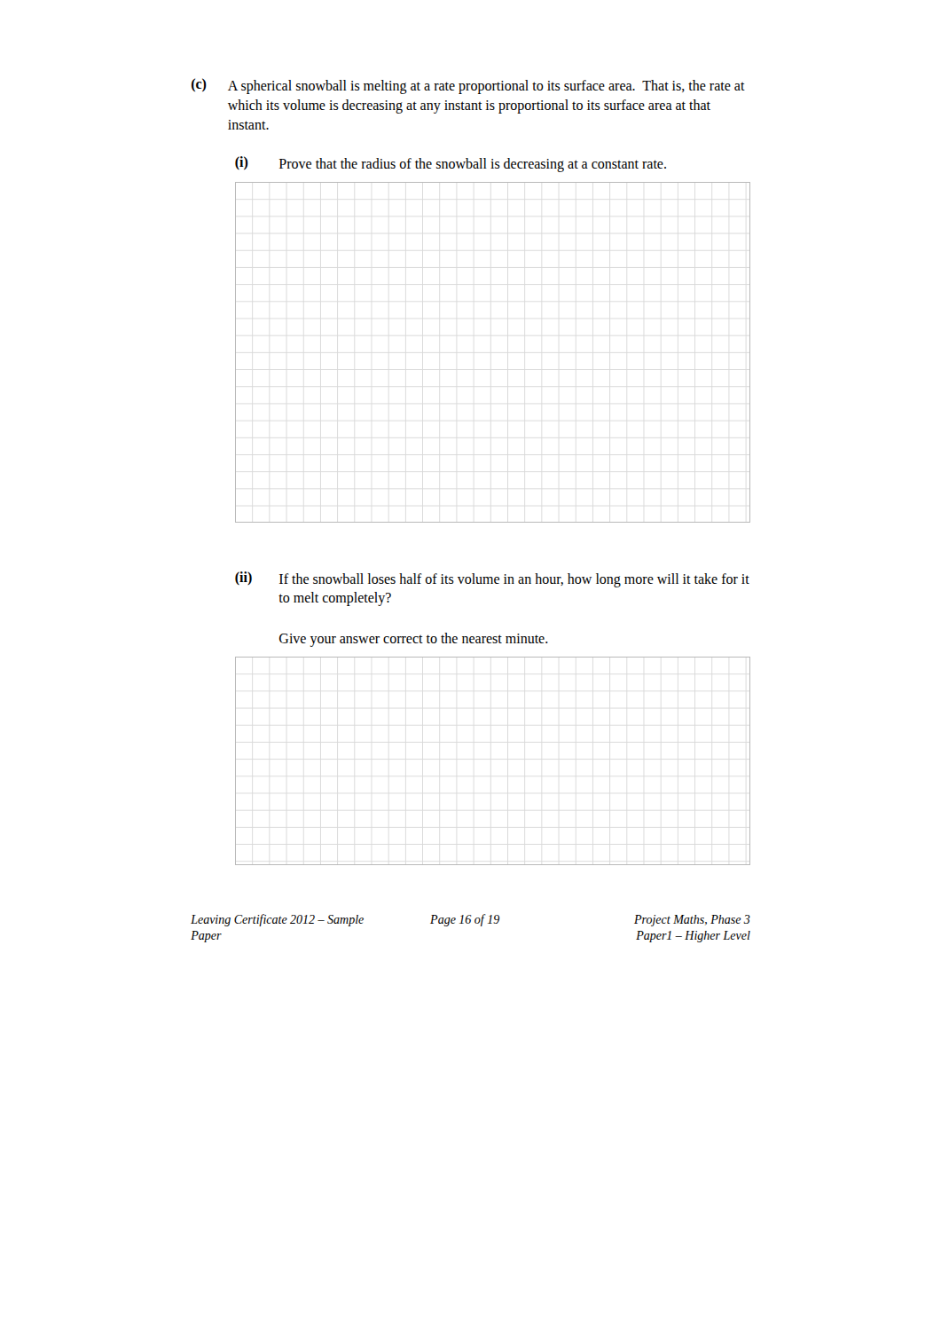(c)
A spherical snowball is melting at a rate proportional to its surface area. That is, the rate at which its volume is decreasing at any instant is proportional to its surface area at that instant.
(i)
Prove that the radius of the snowball is decreasing at a constant rate.
(ii)
If the snowball loses half of its volume in an hour, how long more will it take for it to melt completely?
Give your answer correct to the nearest minute.
Leaving Certificate 2012 – Sample Paper
Page 16 of 19
Project Maths, Phase 3
Paper1 – Higher Level